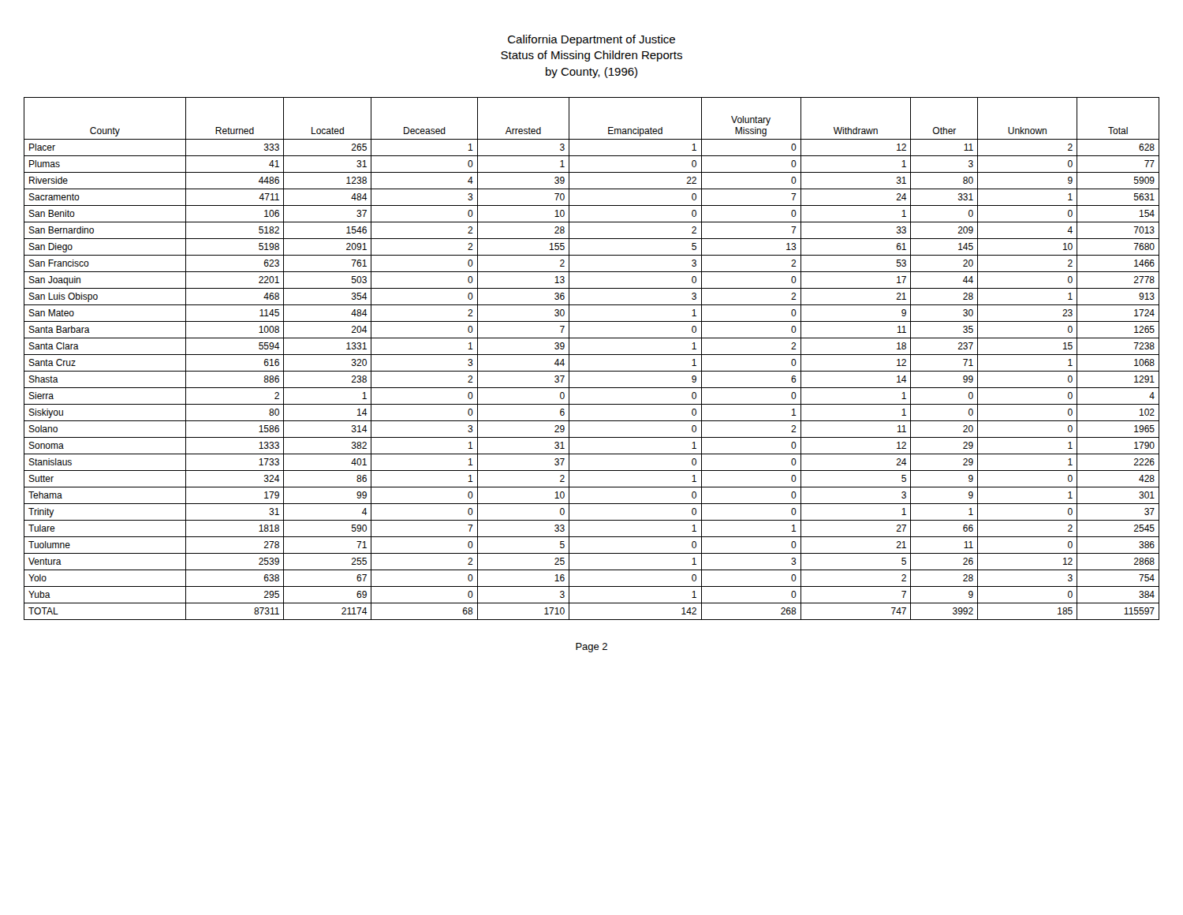California Department of Justice
Status of Missing Children Reports
by County, (1996)
Status of Missing Children Reports by County, 1996
| County | Returned | Located | Deceased | Arrested | Emancipated | Voluntary Missing | Withdrawn | Other | Unknown | Total |
| --- | --- | --- | --- | --- | --- | --- | --- | --- | --- | --- |
| Placer | 333 | 265 | 1 | 3 | 1 | 0 | 12 | 11 | 2 | 628 |
| Plumas | 41 | 31 | 0 | 1 | 0 | 0 | 1 | 3 | 0 | 77 |
| Riverside | 4486 | 1238 | 4 | 39 | 22 | 0 | 31 | 80 | 9 | 5909 |
| Sacramento | 4711 | 484 | 3 | 70 | 0 | 7 | 24 | 331 | 1 | 5631 |
| San Benito | 106 | 37 | 0 | 10 | 0 | 0 | 1 | 0 | 0 | 154 |
| San Bernardino | 5182 | 1546 | 2 | 28 | 2 | 7 | 33 | 209 | 4 | 7013 |
| San Diego | 5198 | 2091 | 2 | 155 | 5 | 13 | 61 | 145 | 10 | 7680 |
| San Francisco | 623 | 761 | 0 | 2 | 3 | 2 | 53 | 20 | 2 | 1466 |
| San Joaquin | 2201 | 503 | 0 | 13 | 0 | 0 | 17 | 44 | 0 | 2778 |
| San Luis Obispo | 468 | 354 | 0 | 36 | 3 | 2 | 21 | 28 | 1 | 913 |
| San Mateo | 1145 | 484 | 2 | 30 | 1 | 0 | 9 | 30 | 23 | 1724 |
| Santa Barbara | 1008 | 204 | 0 | 7 | 0 | 0 | 11 | 35 | 0 | 1265 |
| Santa Clara | 5594 | 1331 | 1 | 39 | 1 | 2 | 18 | 237 | 15 | 7238 |
| Santa Cruz | 616 | 320 | 3 | 44 | 1 | 0 | 12 | 71 | 1 | 1068 |
| Shasta | 886 | 238 | 2 | 37 | 9 | 6 | 14 | 99 | 0 | 1291 |
| Sierra | 2 | 1 | 0 | 0 | 0 | 0 | 1 | 0 | 0 | 4 |
| Siskiyou | 80 | 14 | 0 | 6 | 0 | 1 | 1 | 0 | 0 | 102 |
| Solano | 1586 | 314 | 3 | 29 | 0 | 2 | 11 | 20 | 0 | 1965 |
| Sonoma | 1333 | 382 | 1 | 31 | 1 | 0 | 12 | 29 | 1 | 1790 |
| Stanislaus | 1733 | 401 | 1 | 37 | 0 | 0 | 24 | 29 | 1 | 2226 |
| Sutter | 324 | 86 | 1 | 2 | 1 | 0 | 5 | 9 | 0 | 428 |
| Tehama | 179 | 99 | 0 | 10 | 0 | 0 | 3 | 9 | 1 | 301 |
| Trinity | 31 | 4 | 0 | 0 | 0 | 0 | 1 | 1 | 0 | 37 |
| Tulare | 1818 | 590 | 7 | 33 | 1 | 1 | 27 | 66 | 2 | 2545 |
| Tuolumne | 278 | 71 | 0 | 5 | 0 | 0 | 21 | 11 | 0 | 386 |
| Ventura | 2539 | 255 | 2 | 25 | 1 | 3 | 5 | 26 | 12 | 2868 |
| Yolo | 638 | 67 | 0 | 16 | 0 | 0 | 2 | 28 | 3 | 754 |
| Yuba | 295 | 69 | 0 | 3 | 1 | 0 | 7 | 9 | 0 | 384 |
| TOTAL | 87311 | 21174 | 68 | 1710 | 142 | 268 | 747 | 3992 | 185 | 115597 |
Page 2